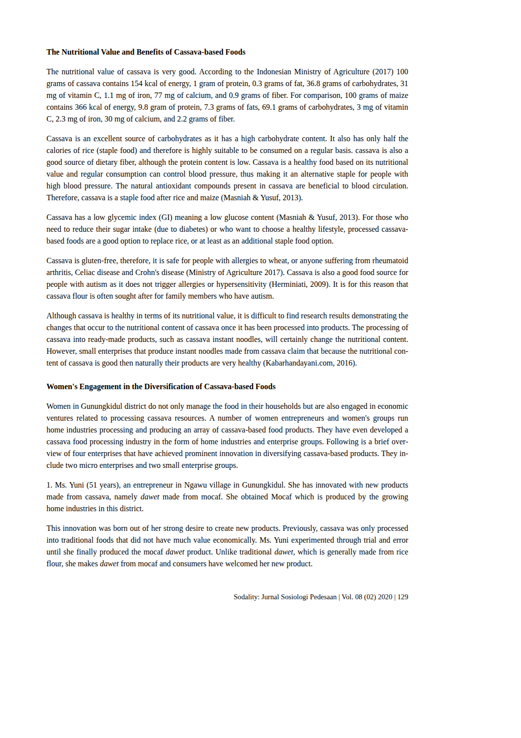The Nutritional Value and Benefits of Cassava-based Foods
The nutritional value of cassava is very good. According to the Indonesian Ministry of Agriculture (2017) 100 grams of cassava contains 154 kcal of energy, 1 gram of protein, 0.3 grams of fat, 36.8 grams of carbohydrates, 31 mg of vitamin C, 1.1 mg of iron, 77 mg of calcium, and 0.9 grams of fiber. For comparison, 100 grams of maize contains 366 kcal of energy, 9.8 gram of protein, 7.3 grams of fats, 69.1 grams of carbohydrates, 3 mg of vitamin C, 2.3 mg of iron, 30 mg of calcium, and 2.2 grams of fiber.
Cassava is an excellent source of carbohydrates as it has a high carbohydrate content. It also has only half the calories of rice (staple food) and therefore is highly suitable to be consumed on a regular basis. cassava is also a good source of dietary fiber, although the protein content is low. Cassava is a healthy food based on its nutritional value and regular consumption can control blood pressure, thus making it an alternative staple for people with high blood pressure. The natural antioxidant compounds present in cassava are beneficial to blood circulation. Therefore, cassava is a staple food after rice and maize (Masniah & Yusuf, 2013).
Cassava has a low glycemic index (GI) meaning a low glucose content (Masniah & Yusuf, 2013). For those who need to reduce their sugar intake (due to diabetes) or who want to choose a healthy lifestyle, processed cassava-based foods are a good option to replace rice, or at least as an additional staple food option.
Cassava is gluten-free, therefore, it is safe for people with allergies to wheat, or anyone suffering from rheumatoid arthritis, Celiac disease and Crohn's disease (Ministry of Agriculture 2017). Cassava is also a good food source for people with autism as it does not trigger allergies or hypersensitivity (Herminiati, 2009). It is for this reason that cassava flour is often sought after for family members who have autism.
Although cassava is healthy in terms of its nutritional value, it is difficult to find research results demonstrating the changes that occur to the nutritional content of cassava once it has been processed into products. The processing of cassava into ready-made products, such as cassava instant noodles, will certainly change the nutritional content. However, small enterprises that produce instant noodles made from cassava claim that because the nutritional content of cassava is good then naturally their products are very healthy (Kabarhandayani.com, 2016).
Women's Engagement in the Diversification of Cassava-based Foods
Women in Gunungkidul district do not only manage the food in their households but are also engaged in economic ventures related to processing cassava resources. A number of women entrepreneurs and women's groups run home industries processing and producing an array of cassava-based food products. They have even developed a cassava food processing industry in the form of home industries and enterprise groups. Following is a brief overview of four enterprises that have achieved prominent innovation in diversifying cassava-based products. They include two micro enterprises and two small enterprise groups.
1. Ms. Yuni (51 years), an entrepreneur in Ngawu village in Gunungkidul. She has innovated with new products made from cassava, namely dawet made from mocaf. She obtained Mocaf which is produced by the growing home industries in this district.
This innovation was born out of her strong desire to create new products. Previously, cassava was only processed into traditional foods that did not have much value economically. Ms. Yuni experimented through trial and error until she finally produced the mocaf dawet product. Unlike traditional dawet, which is generally made from rice flour, she makes dawet from mocaf and consumers have welcomed her new product.
Sodality: Jurnal Sosiologi Pedesaan | Vol. 08 (02) 2020 | 129